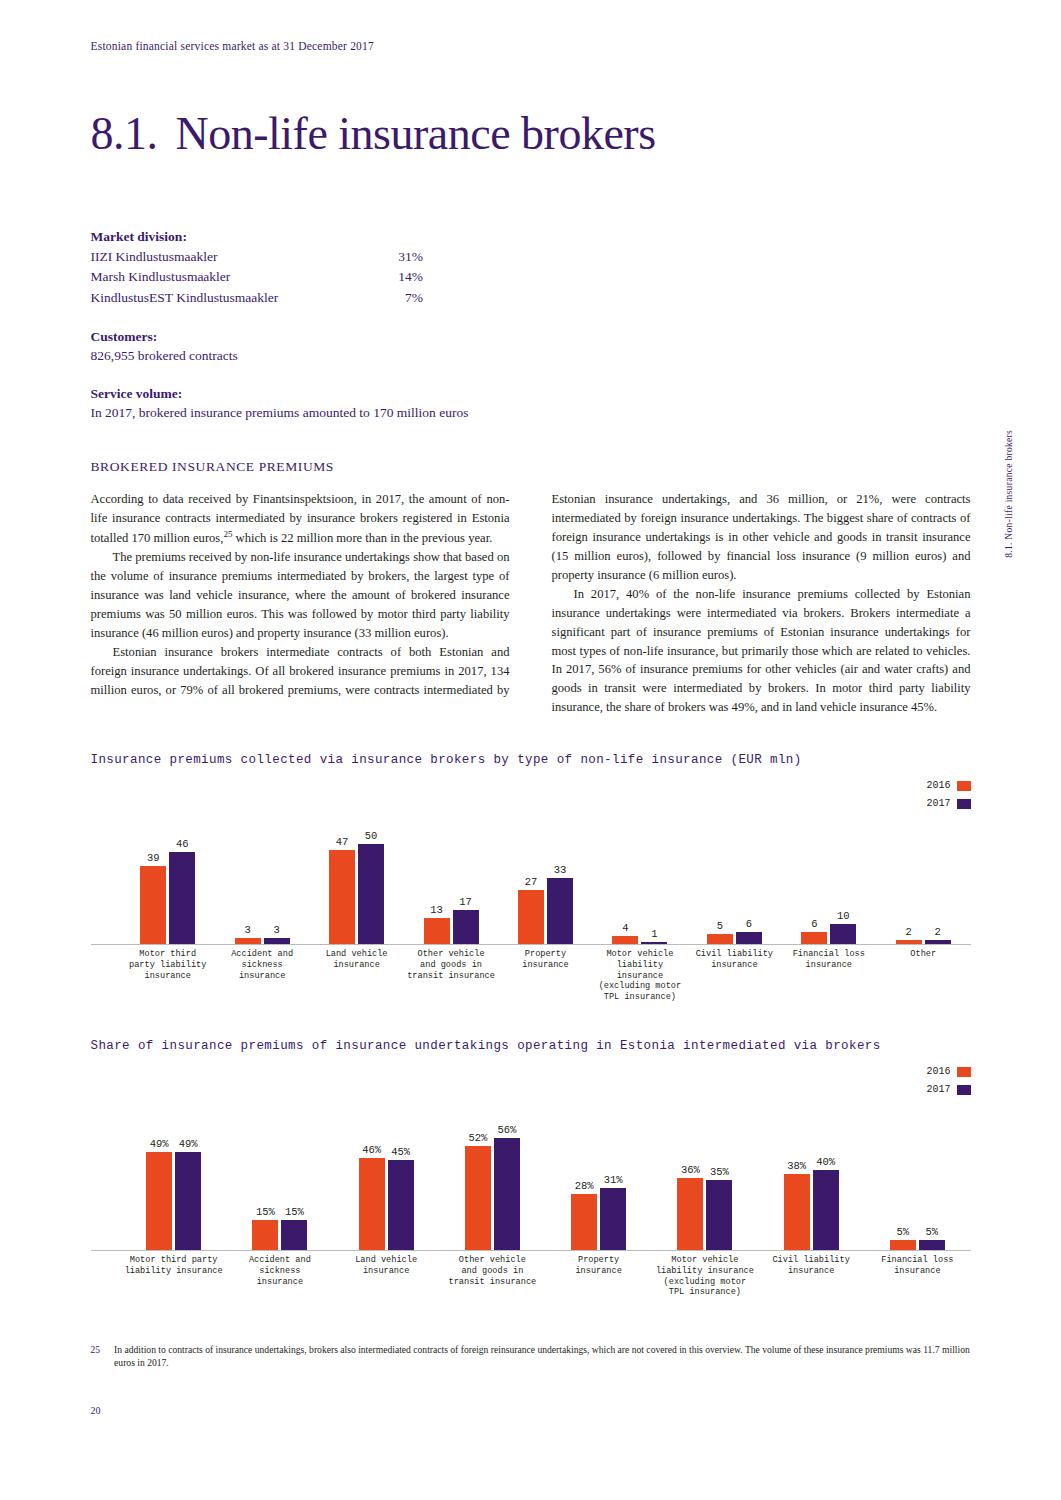Estonian financial services market as at 31 December 2017
8.1. Non-life insurance brokers
Market division:
| IIZI Kindlustusmaakler | 31% |
| Marsh Kindlustusmaakler | 14% |
| KindlustusEST Kindlustusmaakler | 7% |
Customers:
826,955 brokered contracts
Service volume:
In 2017, brokered insurance premiums amounted to 170 million euros
Brokered insurance premiums
According to data received by Finantsinspektsioon, in 2017, the amount of non-life insurance contracts intermediated by insurance brokers registered in Estonia totalled 170 million euros,25 which is 22 million more than in the previous year.
The premiums received by non-life insurance undertakings show that based on the volume of insurance premiums intermediated by brokers, the largest type of insurance was land vehicle insurance, where the amount of brokered insurance premiums was 50 million euros. This was followed by motor third party liability insurance (46 million euros) and property insurance (33 million euros).
Estonian insurance brokers intermediate contracts of both Estonian and foreign insurance undertakings. Of all brokered insurance premiums in 2017, 134 million euros, or 79% of all brokered premiums, were contracts intermediated by Estonian insurance undertakings, and 36 million, or 21%, were contracts intermediated by foreign insurance undertakings. The biggest share of contracts of foreign insurance undertakings is in other vehicle and goods in transit insurance (15 million euros), followed by financial loss insurance (9 million euros) and property insurance (6 million euros).
In 2017, 40% of the non-life insurance premiums collected by Estonian insurance undertakings were intermediated via brokers. Brokers intermediate a significant part of insurance premiums of Estonian insurance undertakings for most types of non-life insurance, but primarily those which are related to vehicles. In 2017, 56% of insurance premiums for other vehicles (air and water crafts) and goods in transit were intermediated by brokers. In motor third party liability insurance, the share of brokers was 49%, and in land vehicle insurance 45%.
Insurance premiums collected via insurance brokers by type of non-life insurance (EUR mln)
2016
2017
39
46
3
3
47
50
13
17
27
33
4
1
5
6
6
10
2
2
Motor third
party liability
insurance
Accident and
sickness
insurance
Land vehicle
insurance
Other vehicle
and goods in
transit insurance
Property
insurance
Motor vehicle
liability
insurance
(excluding motor
TPL insurance)
Civil liability
insurance
Financial loss
insurance
Other
Share of insurance premiums of insurance undertakings operating in Estonia intermediated via brokers
2016
2017
49%
49%
15%
15%
46%
45%
52%
56%
28%
31%
36%
35%
38%
40%
5%
5%
Motor third party
liability insurance
Accident and
sickness
insurance
Land vehicle
insurance
Other vehicle
and goods in
transit insurance
Property
insurance
Motor vehicle
liability insurance
(excluding motor
TPL insurance)
Civil liability
insurance
Financial loss
insurance
25
In addition to contracts of insurance undertakings, brokers also intermediated contracts of foreign reinsurance undertakings, which are not covered in this overview. The volume of these insurance premiums was 11.7 million euros in 2017.
20
8.1. Non-life insurance brokers